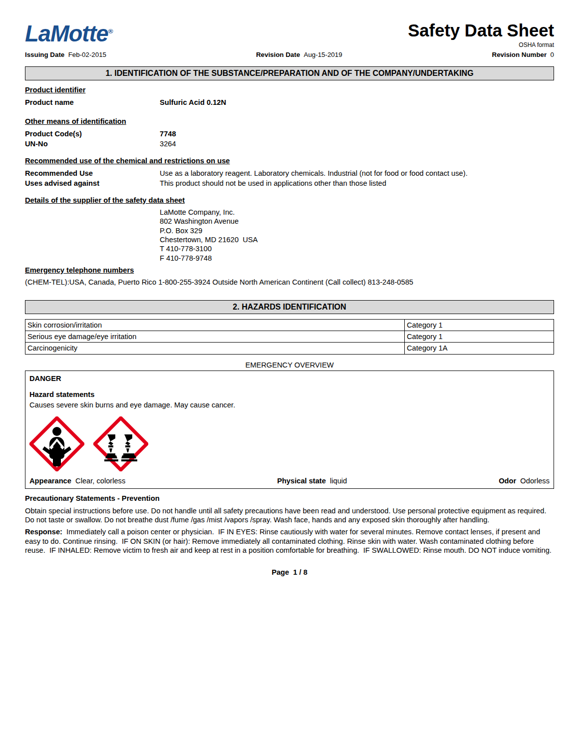LaMotte®
Safety Data Sheet
OSHA format
Issuing Date Feb-02-2015 Revision Date Aug-15-2019 Revision Number 0
1. IDENTIFICATION OF THE SUBSTANCE/PREPARATION AND OF THE COMPANY/UNDERTAKING
Product identifier
| Product name | Sulfuric Acid 0.12N |
Other means of identification
| Product Code(s) | 7748 |
| UN-No | 3264 |
Recommended use of the chemical and restrictions on use
| Recommended Use | Use as a laboratory reagent. Laboratory chemicals. Industrial (not for food or food contact use). |
| Uses advised against | This product should not be used in applications other than those listed |
Details of the supplier of the safety data sheet
LaMotte Company, Inc.
802 Washington Avenue
P.O. Box 329
Chestertown, MD 21620 USA
T 410-778-3100
F 410-778-9748
Emergency telephone numbers
(CHEM-TEL):USA, Canada, Puerto Rico 1-800-255-3924 Outside North American Continent (Call collect) 813-248-0585
2. HAZARDS IDENTIFICATION
| Skin corrosion/irritation | Category 1 |
| Serious eye damage/eye irritation | Category 1 |
| Carcinogenicity | Category 1A |
EMERGENCY OVERVIEW
DANGER
Hazard statements
Causes severe skin burns and eye damage. May cause cancer.
Appearance Clear, colorless Physical state liquid Odor Odorless
Precautionary Statements - Prevention
Obtain special instructions before use. Do not handle until all safety precautions have been read and understood. Use personal protective equipment as required. Do not taste or swallow. Do not breathe dust /fume /gas /mist /vapors /spray. Wash face, hands and any exposed skin thoroughly after handling.
Response: Immediately call a poison center or physician. IF IN EYES: Rinse cautiously with water for several minutes. Remove contact lenses, if present and easy to do. Continue rinsing. IF ON SKIN (or hair): Remove immediately all contaminated clothing. Rinse skin with water. Wash contaminated clothing before reuse. IF INHALED: Remove victim to fresh air and keep at rest in a position comfortable for breathing. IF SWALLOWED: Rinse mouth. DO NOT induce vomiting.
Page 1 / 8